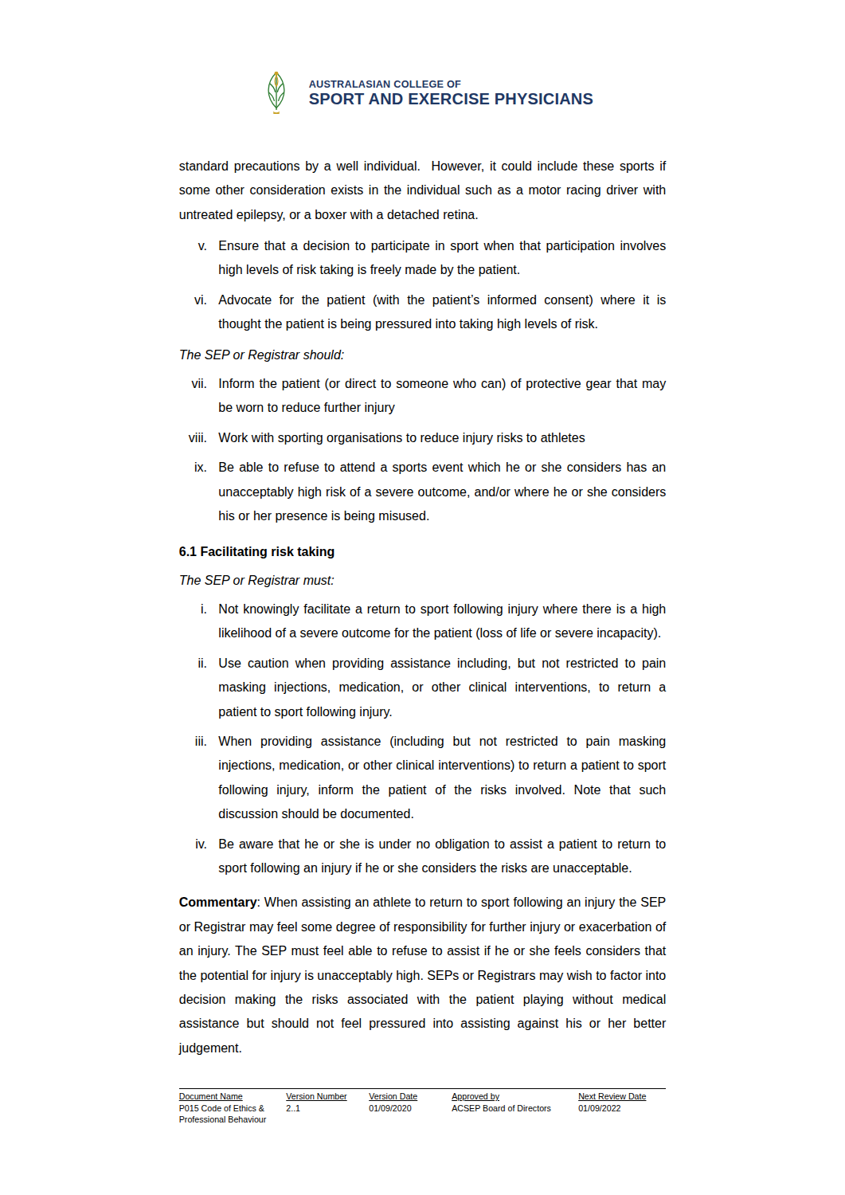AUSTRALASIAN COLLEGE OF
SPORT AND EXERCISE PHYSICIANS
standard precautions by a well individual. However, it could include these sports if some other consideration exists in the individual such as a motor racing driver with untreated epilepsy, or a boxer with a detached retina.
v. Ensure that a decision to participate in sport when that participation involves high levels of risk taking is freely made by the patient.
vi. Advocate for the patient (with the patient’s informed consent) where it is thought the patient is being pressured into taking high levels of risk.
The SEP or Registrar should:
vii. Inform the patient (or direct to someone who can) of protective gear that may be worn to reduce further injury
viii. Work with sporting organisations to reduce injury risks to athletes
ix. Be able to refuse to attend a sports event which he or she considers has an unacceptably high risk of a severe outcome, and/or where he or she considers his or her presence is being misused.
6.1 Facilitating risk taking
The SEP or Registrar must:
i. Not knowingly facilitate a return to sport following injury where there is a high likelihood of a severe outcome for the patient (loss of life or severe incapacity).
ii. Use caution when providing assistance including, but not restricted to pain masking injections, medication, or other clinical interventions, to return a patient to sport following injury.
iii. When providing assistance (including but not restricted to pain masking injections, medication, or other clinical interventions) to return a patient to sport following injury, inform the patient of the risks involved. Note that such discussion should be documented.
iv. Be aware that he or she is under no obligation to assist a patient to return to sport following an injury if he or she considers the risks are unacceptable.
Commentary: When assisting an athlete to return to sport following an injury the SEP or Registrar may feel some degree of responsibility for further injury or exacerbation of an injury. The SEP must feel able to refuse to assist if he or she feels considers that the potential for injury is unacceptably high. SEPs or Registrars may wish to factor into decision making the risks associated with the patient playing without medical assistance but should not feel pressured into assisting against his or her better judgement.
| Document Name | Version Number | Version Date | Approved by | Next Review Date |
| --- | --- | --- | --- | --- |
| P015 Code of Ethics & Professional Behaviour | 2..1 | 01/09/2020 | ACSEP Board of Directors | 01/09/2022 |